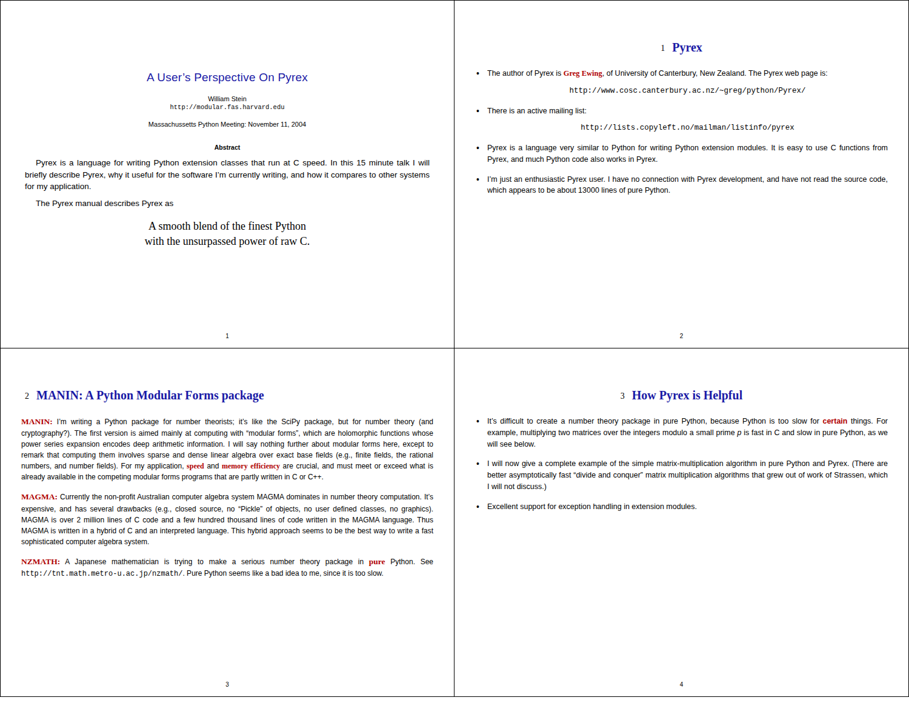A User’s Perspective On Pyrex
William Stein
http://modular.fas.harvard.edu
Massachussetts Python Meeting: November 11, 2004
Abstract
Pyrex is a language for writing Python extension classes that run at C speed. In this 15 minute talk I will briefly describe Pyrex, why it useful for the software I’m currently writing, and how it compares to other systems for my application.
The Pyrex manual describes Pyrex as
A smooth blend of the finest Python
with the unsurpassed power of raw C.
1
1 Pyrex
The author of Pyrex is Greg Ewing, of University of Canterbury, New Zealand. The Pyrex web page is:
http://www.cosc.canterbury.ac.nz/~greg/python/Pyrex/
There is an active mailing list:
http://lists.copyleft.no/mailman/listinfo/pyrex
Pyrex is a language very similar to Python for writing Python extension modules. It is easy to use C functions from Pyrex, and much Python code also works in Pyrex.
I’m just an enthusiastic Pyrex user. I have no connection with Pyrex development, and have not read the source code, which appears to be about 13000 lines of pure Python.
2
2 MANIN: A Python Modular Forms package
MANIN: I’m writing a Python package for number theorists; it’s like the SciPy package, but for number theory (and cryptography?). The first version is aimed mainly at computing with “modular forms”, which are holomorphic functions whose power series expansion encodes deep arithmetic information. I will say nothing further about modular forms here, except to remark that computing them involves sparse and dense linear algebra over exact base fields (e.g., finite fields, the rational numbers, and number fields). For my application, speed and memory efficiency are crucial, and must meet or exceed what is already available in the competing modular forms programs that are partly written in C or C++.
MAGMA: Currently the non-profit Australian computer algebra system MAGMA dominates in number theory computation. It’s expensive, and has several drawbacks (e.g., closed source, no “Pickle” of objects, no user defined classes, no graphics). MAGMA is over 2 million lines of C code and a few hundred thousand lines of code written in the MAGMA language. Thus MAGMA is written in a hybrid of C and an interpreted language. This hybrid approach seems to be the best way to write a fast sophisticated computer algebra system.
NZMATH: A Japanese mathematician is trying to make a serious number theory package in pure Python. See http://tnt.math.metro-u.ac.jp/nzmath/. Pure Python seems like a bad idea to me, since it is too slow.
3
3 How Pyrex is Helpful
It’s difficult to create a number theory package in pure Python, because Python is too slow for certain things. For example, multiplying two matrices over the integers modulo a small prime p is fast in C and slow in pure Python, as we will see below.
I will now give a complete example of the simple matrix-multiplication algorithm in pure Python and Pyrex. (There are better asymptotically fast “divide and conquer” matrix multiplication algorithms that grew out of work of Strassen, which I will not discuss.)
Excellent support for exception handling in extension modules.
4